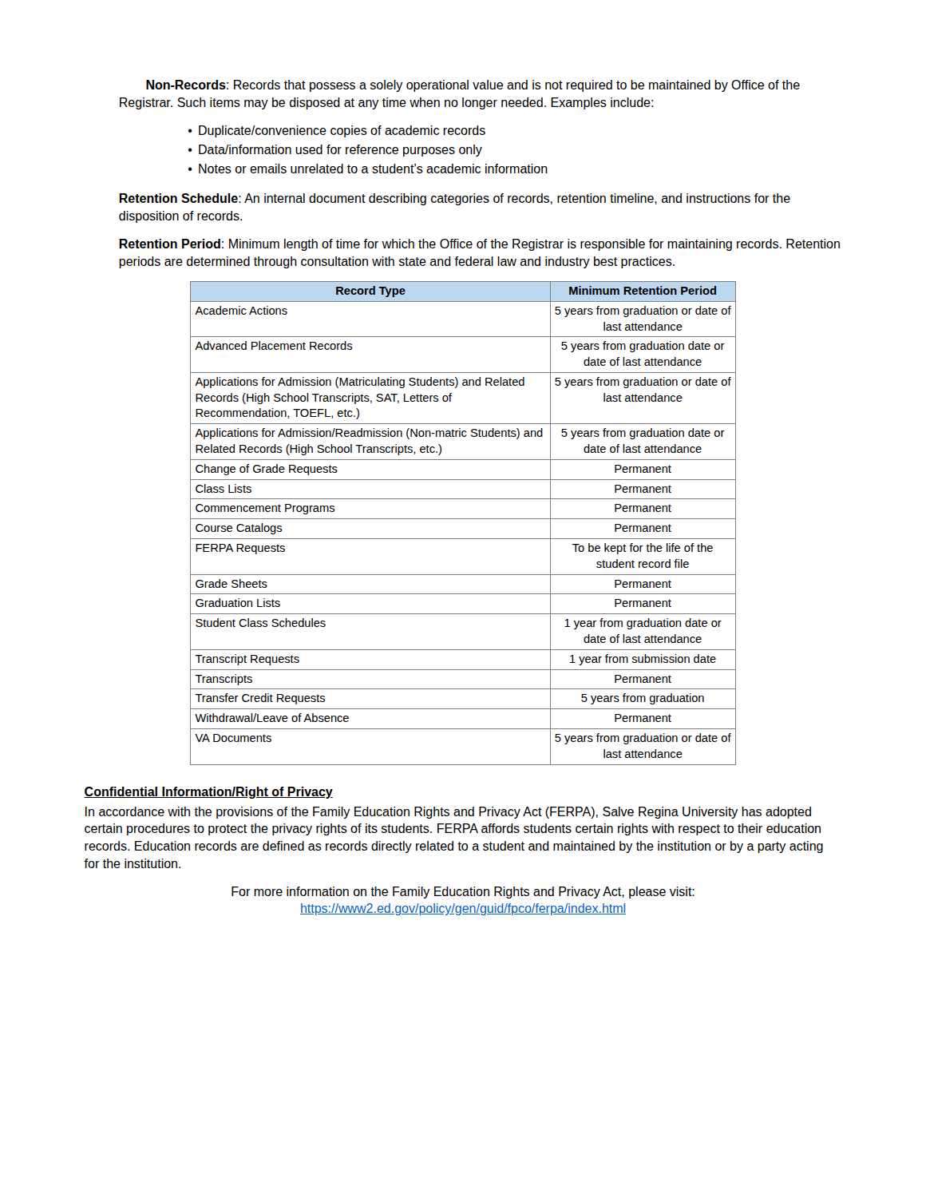Non-Records: Records that possess a solely operational value and is not required to be maintained by Office of the Registrar. Such items may be disposed at any time when no longer needed. Examples include:
Duplicate/convenience copies of academic records
Data/information used for reference purposes only
Notes or emails unrelated to a student’s academic information
Retention Schedule: An internal document describing categories of records, retention timeline, and instructions for the disposition of records.
Retention Period: Minimum length of time for which the Office of the Registrar is responsible for maintaining records. Retention periods are determined through consultation with state and federal law and industry best practices.
| Record Type | Minimum Retention Period |
| --- | --- |
| Academic Actions | 5 years from graduation or date of last attendance |
| Advanced Placement Records | 5 years from graduation date or date of last attendance |
| Applications for Admission (Matriculating Students) and Related Records (High School Transcripts, SAT, Letters of Recommendation, TOEFL, etc.) | 5 years from graduation or date of last attendance |
| Applications for Admission/Readmission (Non-matric Students) and Related Records (High School Transcripts, etc.) | 5 years from graduation date or date of last attendance |
| Change of Grade Requests | Permanent |
| Class Lists | Permanent |
| Commencement Programs | Permanent |
| Course Catalogs | Permanent |
| FERPA Requests | To be kept for the life of the student record file |
| Grade Sheets | Permanent |
| Graduation Lists | Permanent |
| Student Class Schedules | 1 year from graduation date or date of last attendance |
| Transcript Requests | 1 year from submission date |
| Transcripts | Permanent |
| Transfer Credit Requests | 5 years from graduation |
| Withdrawal/Leave of Absence | Permanent |
| VA Documents | 5 years from graduation or date of last attendance |
Confidential Information/Right of Privacy
In accordance with the provisions of the Family Education Rights and Privacy Act (FERPA), Salve Regina University has adopted certain procedures to protect the privacy rights of its students. FERPA affords students certain rights with respect to their education records. Education records are defined as records directly related to a student and maintained by the institution or by a party acting for the institution.
For more information on the Family Education Rights and Privacy Act, please visit:
https://www2.ed.gov/policy/gen/guid/fpco/ferpa/index.html